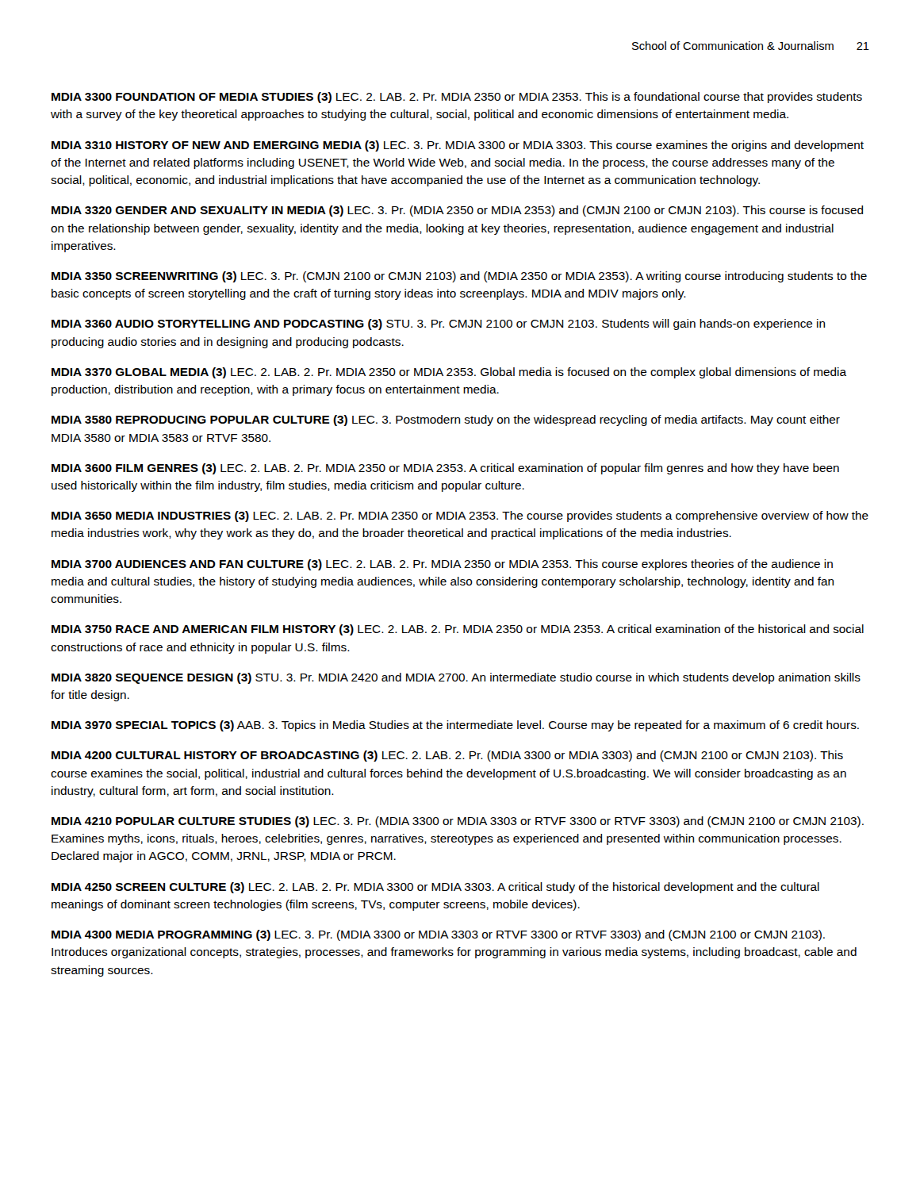School of Communication & Journalism 21
MDIA 3300 FOUNDATION OF MEDIA STUDIES (3) LEC. 2. LAB. 2. Pr. MDIA 2350 or MDIA 2353. This is a foundational course that provides students with a survey of the key theoretical approaches to studying the cultural, social, political and economic dimensions of entertainment media.
MDIA 3310 HISTORY OF NEW AND EMERGING MEDIA (3) LEC. 3. Pr. MDIA 3300 or MDIA 3303. This course examines the origins and development of the Internet and related platforms including USENET, the World Wide Web, and social media. In the process, the course addresses many of the social, political, economic, and industrial implications that have accompanied the use of the Internet as a communication technology.
MDIA 3320 GENDER AND SEXUALITY IN MEDIA (3) LEC. 3. Pr. (MDIA 2350 or MDIA 2353) and (CMJN 2100 or CMJN 2103). This course is focused on the relationship between gender, sexuality, identity and the media, looking at key theories, representation, audience engagement and industrial imperatives.
MDIA 3350 SCREENWRITING (3) LEC. 3. Pr. (CMJN 2100 or CMJN 2103) and (MDIA 2350 or MDIA 2353). A writing course introducing students to the basic concepts of screen storytelling and the craft of turning story ideas into screenplays. MDIA and MDIV majors only.
MDIA 3360 AUDIO STORYTELLING AND PODCASTING (3) STU. 3. Pr. CMJN 2100 or CMJN 2103. Students will gain hands-on experience in producing audio stories and in designing and producing podcasts.
MDIA 3370 GLOBAL MEDIA (3) LEC. 2. LAB. 2. Pr. MDIA 2350 or MDIA 2353. Global media is focused on the complex global dimensions of media production, distribution and reception, with a primary focus on entertainment media.
MDIA 3580 REPRODUCING POPULAR CULTURE (3) LEC. 3. Postmodern study on the widespread recycling of media artifacts. May count either MDIA 3580 or MDIA 3583 or RTVF 3580.
MDIA 3600 FILM GENRES (3) LEC. 2. LAB. 2. Pr. MDIA 2350 or MDIA 2353. A critical examination of popular film genres and how they have been used historically within the film industry, film studies, media criticism and popular culture.
MDIA 3650 MEDIA INDUSTRIES (3) LEC. 2. LAB. 2. Pr. MDIA 2350 or MDIA 2353. The course provides students a comprehensive overview of how the media industries work, why they work as they do, and the broader theoretical and practical implications of the media industries.
MDIA 3700 AUDIENCES AND FAN CULTURE (3) LEC. 2. LAB. 2. Pr. MDIA 2350 or MDIA 2353. This course explores theories of the audience in media and cultural studies, the history of studying media audiences, while also considering contemporary scholarship, technology, identity and fan communities.
MDIA 3750 RACE AND AMERICAN FILM HISTORY (3) LEC. 2. LAB. 2. Pr. MDIA 2350 or MDIA 2353. A critical examination of the historical and social constructions of race and ethnicity in popular U.S. films.
MDIA 3820 SEQUENCE DESIGN (3) STU. 3. Pr. MDIA 2420 and MDIA 2700. An intermediate studio course in which students develop animation skills for title design.
MDIA 3970 SPECIAL TOPICS (3) AAB. 3. Topics in Media Studies at the intermediate level. Course may be repeated for a maximum of 6 credit hours.
MDIA 4200 CULTURAL HISTORY OF BROADCASTING (3) LEC. 2. LAB. 2. Pr. (MDIA 3300 or MDIA 3303) and (CMJN 2100 or CMJN 2103). This course examines the social, political, industrial and cultural forces behind the development of U.S.broadcasting. We will consider broadcasting as an industry, cultural form, art form, and social institution.
MDIA 4210 POPULAR CULTURE STUDIES (3) LEC. 3. Pr. (MDIA 3300 or MDIA 3303 or RTVF 3300 or RTVF 3303) and (CMJN 2100 or CMJN 2103). Examines myths, icons, rituals, heroes, celebrities, genres, narratives, stereotypes as experienced and presented within communication processes. Declared major in AGCO, COMM, JRNL, JRSP, MDIA or PRCM.
MDIA 4250 SCREEN CULTURE (3) LEC. 2. LAB. 2. Pr. MDIA 3300 or MDIA 3303. A critical study of the historical development and the cultural meanings of dominant screen technologies (film screens, TVs, computer screens, mobile devices).
MDIA 4300 MEDIA PROGRAMMING (3) LEC. 3. Pr. (MDIA 3300 or MDIA 3303 or RTVF 3300 or RTVF 3303) and (CMJN 2100 or CMJN 2103). Introduces organizational concepts, strategies, processes, and frameworks for programming in various media systems, including broadcast, cable and streaming sources.